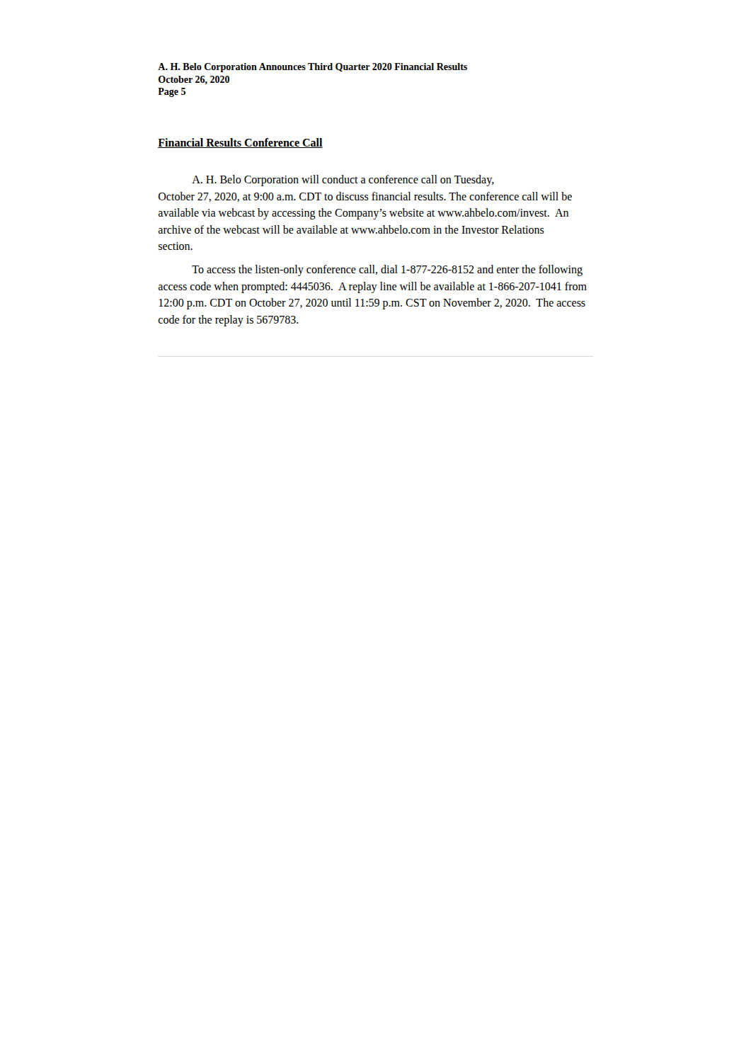A. H. Belo Corporation Announces Third Quarter 2020 Financial Results
October 26, 2020
Page 5
Financial Results Conference Call
A. H. Belo Corporation will conduct a conference call on Tuesday,
October 27, 2020, at 9:00 a.m. CDT to discuss financial results. The conference call will be
available via webcast by accessing the Company’s website at www.ahbelo.com/invest. An
archive of the webcast will be available at www.ahbelo.com in the Investor Relations
section.
To access the listen-only conference call, dial 1-877-226-8152 and enter the following
access code when prompted: 4445036. A replay line will be available at 1-866-207-1041 from
12:00 p.m. CDT on October 27, 2020 until 11:59 p.m. CST on November 2, 2020. The access
code for the replay is 5679783.